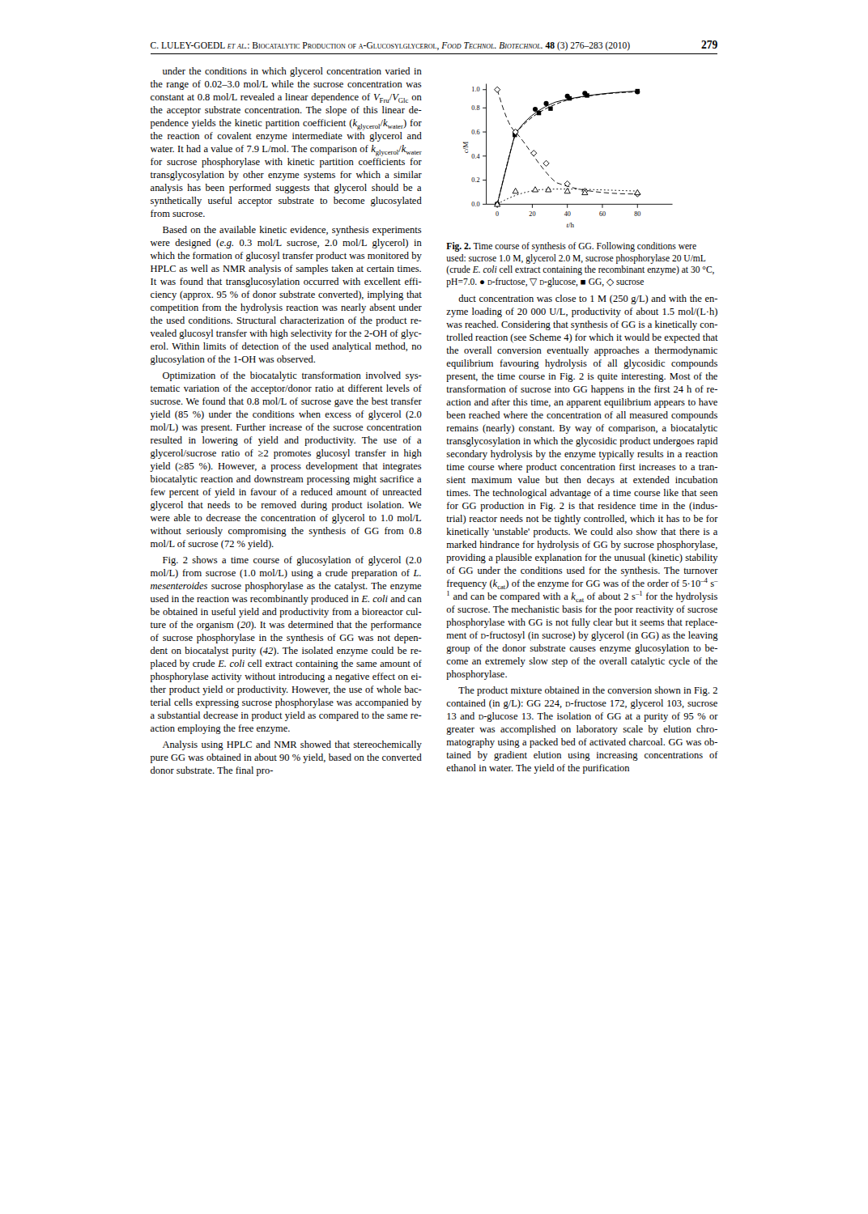C. LULEY-GOEDL et al.: Biocatalytic Production of α-Glucosylglycerol, Food Technol. Biotechnol. 48 (3) 276–283 (2010) 279
under the conditions in which glycerol concentration varied in the range of 0.02–3.0 mol/L while the sucrose concentration was constant at 0.8 mol/L revealed a linear dependence of VFru/VGlc on the acceptor substrate concentration. The slope of this linear dependence yields the kinetic partition coefficient (kglycerol/kwater) for the reaction of covalent enzyme intermediate with glycerol and water. It had a value of 7.9 L/mol. The comparison of kglycerol/kwater for sucrose phosphorylase with kinetic partition coefficients for transglycosylation by other enzyme systems for which a similar analysis has been performed suggests that glycerol should be a synthetically useful acceptor substrate to become glucosylated from sucrose.
Based on the available kinetic evidence, synthesis experiments were designed (e.g. 0.3 mol/L sucrose, 2.0 mol/L glycerol) in which the formation of glucosyl transfer product was monitored by HPLC as well as NMR analysis of samples taken at certain times. It was found that transglucosylation occurred with excellent efficiency (approx. 95 % of donor substrate converted), implying that competition from the hydrolysis reaction was nearly absent under the used conditions. Structural characterization of the product revealed glucosyl transfer with high selectivity for the 2-OH of glycerol. Within limits of detection of the used analytical method, no glucosylation of the 1-OH was observed.
Optimization of the biocatalytic transformation involved systematic variation of the acceptor/donor ratio at different levels of sucrose. We found that 0.8 mol/L of sucrose gave the best transfer yield (85 %) under the conditions when excess of glycerol (2.0 mol/L) was present. Further increase of the sucrose concentration resulted in lowering of yield and productivity. The use of a glycerol/sucrose ratio of ≥2 promotes glucosyl transfer in high yield (≥85 %). However, a process development that integrates biocatalytic reaction and downstream processing might sacrifice a few percent of yield in favour of a reduced amount of unreacted glycerol that needs to be removed during product isolation. We were able to decrease the concentration of glycerol to 1.0 mol/L without seriously compromising the synthesis of GG from 0.8 mol/L of sucrose (72 % yield).
Fig. 2 shows a time course of glucosylation of glycerol (2.0 mol/L) from sucrose (1.0 mol/L) using a crude preparation of L. mesenteroides sucrose phosphorylase as the catalyst. The enzyme used in the reaction was recombinantly produced in E. coli and can be obtained in useful yield and productivity from a bioreactor culture of the organism (20). It was determined that the performance of sucrose phosphorylase in the synthesis of GG was not dependent on biocatalyst purity (42). The isolated enzyme could be replaced by crude E. coli cell extract containing the same amount of phosphorylase activity without introducing a negative effect on either product yield or productivity. However, the use of whole bacterial cells expressing sucrose phosphorylase was accompanied by a substantial decrease in product yield as compared to the same reaction employing the free enzyme.
Analysis using HPLC and NMR showed that stereochemically pure GG was obtained in about 90 % yield, based on the converted donor substrate. The final pro-
0.0 0.2 0.4 0.6 0.8 1.0 0 20 40 60 80 c/M t/h
Fig. 2. Time course of synthesis of GG. Following conditions were used: sucrose 1.0 M, glycerol 2.0 M, sucrose phosphorylase 20 U/mL (crude E. coli cell extract containing the recombinant enzyme) at 30 °C, pH=7.0. ● d-fructose, ▽ d-glucose, ■ GG, ◇ sucrose
duct concentration was close to 1 M (250 g/L) and with the enzyme loading of 20 000 U/L, productivity of about 1.5 mol/(L·h) was reached. Considering that synthesis of GG is a kinetically controlled reaction (see Scheme 4) for which it would be expected that the overall conversion eventually approaches a thermodynamic equilibrium favouring hydrolysis of all glycosidic compounds present, the time course in Fig. 2 is quite interesting. Most of the transformation of sucrose into GG happens in the first 24 h of reaction and after this time, an apparent equilibrium appears to have been reached where the concentration of all measured compounds remains (nearly) constant. By way of comparison, a biocatalytic transglycosylation in which the glycosidic product undergoes rapid secondary hydrolysis by the enzyme typically results in a reaction time course where product concentration first increases to a transient maximum value but then decays at extended incubation times. The technological advantage of a time course like that seen for GG production in Fig. 2 is that residence time in the (industrial) reactor needs not be tightly controlled, which it has to be for kinetically 'unstable' products. We could also show that there is a marked hindrance for hydrolysis of GG by sucrose phosphorylase, providing a plausible explanation for the unusual (kinetic) stability of GG under the conditions used for the synthesis. The turnover frequency (kcat) of the enzyme for GG was of the order of 5·10–4 s–1 and can be compared with a kcat of about 2 s–1 for the hydrolysis of sucrose. The mechanistic basis for the poor reactivity of sucrose phosphorylase with GG is not fully clear but it seems that replacement of d-fructosyl (in sucrose) by glycerol (in GG) as the leaving group of the donor substrate causes enzyme glucosylation to become an extremely slow step of the overall catalytic cycle of the phosphorylase.
The product mixture obtained in the conversion shown in Fig. 2 contained (in g/L): GG 224, d-fructose 172, glycerol 103, sucrose 13 and d-glucose 13. The isolation of GG at a purity of 95 % or greater was accomplished on laboratory scale by elution chromatography using a packed bed of activated charcoal. GG was obtained by gradient elution using increasing concentrations of ethanol in water. The yield of the purification